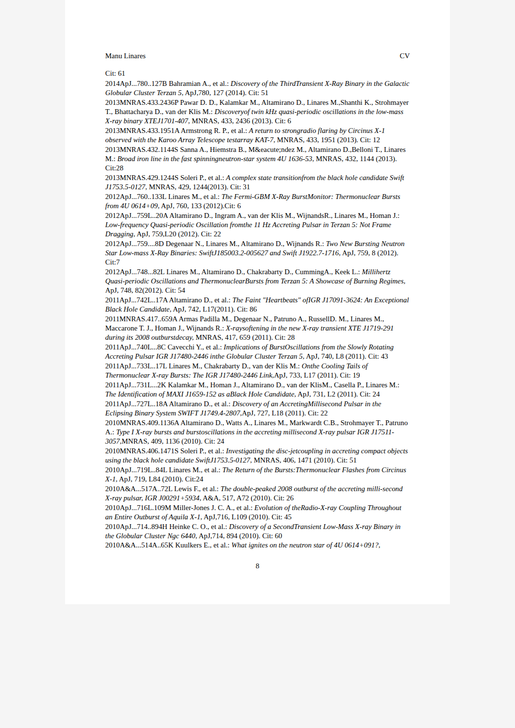Manu Linares CV
Cit: 61
2014ApJ...780..127B Bahramian A., et al.: Discovery of the ThirdTransient X-Ray Binary in the Galactic Globular Cluster Terzan 5, ApJ,780, 127 (2014). Cit: 51
2013MNRAS.433.2436P Pawar D. D., Kalamkar M., Altamirano D., Linares M.,Shanthi K., Strohmayer T., Bhattacharya D., van der Klis M.: Discoveryof twin kHz quasi-periodic oscillations in the low-mass X-ray binary XTEJ1701-407, MNRAS, 433, 2436 (2013). Cit: 6
2013MNRAS.433.1951A Armstrong R. P., et al.: A return to strongradio flaring by Circinus X-1 observed with the Karoo Array Telescope testarray KAT-7, MNRAS, 433, 1951 (2013). Cit: 12
2013MNRAS.432.1144S Sanna A., Hiemstra B., M&eacute;ndez M., Altamirano D.,Belloni T., Linares M.: Broad iron line in the fast spinningneutron-star system 4U 1636-53, MNRAS, 432, 1144 (2013). Cit:28
2013MNRAS.429.1244S Soleri P., et al.: A complex state transitionfrom the black hole candidate Swift J1753.5-0127, MNRAS, 429, 1244(2013). Cit: 31
2012ApJ...760..133L Linares M., et al.: The Fermi-GBM X-Ray BurstMonitor: Thermonuclear Bursts from 4U 0614+09, ApJ, 760, 133 (2012).Cit: 6
2012ApJ...759L..20A Altamirano D., Ingram A., van der Klis M., WijnandsR., Linares M., Homan J.: Low-frequency Quasi-periodic Oscillation fromthe 11 Hz Accreting Pulsar in Terzan 5: Not Frame Dragging, ApJ, 759,L20 (2012). Cit: 22
2012ApJ...759....8D Degenaar N., Linares M., Altamirano D., Wijnands R.: Two New Bursting Neutron Star Low-mass X-Ray Binaries: SwiftJ185003.2-005627 and Swift J1922.7-1716, ApJ, 759, 8 (2012). Cit:7
2012ApJ...748...82L Linares M., Altamirano D., Chakrabarty D., CummingA., Keek L.: Millihertz Quasi-periodic Oscillations and ThermonuclearBursts from Terzan 5: A Showcase of Burning Regimes, ApJ, 748, 82(2012). Cit: 54
2011ApJ...742L..17A Altamirano D., et al.: The Faint "Heartbeats" ofIGR J17091-3624: An Exceptional Black Hole Candidate, ApJ, 742, L17(2011). Cit: 86
2011MNRAS.417..659A Armas Padilla M., Degenaar N., Patruno A., RussellD. M., Linares M., Maccarone T. J., Homan J., Wijnands R.: X-raysoftening in the new X-ray transient XTE J1719-291 during its 2008 outburstdecay, MNRAS, 417, 659 (2011). Cit: 28
2011ApJ...740L...8C Cavecchi Y., et al.: Implications of BurstOscillations from the Slowly Rotating Accreting Pulsar IGR J17480-2446 inthe Globular Cluster Terzan 5, ApJ, 740, L8 (2011). Cit: 43
2011ApJ...733L..17L Linares M., Chakrabarty D., van der Klis M.: Onthe Cooling Tails of Thermonuclear X-ray Bursts: The IGR J17480-2446 Link, ApJ, 733, L17 (2011). Cit: 19
2011ApJ...731L...2K Kalamkar M., Homan J., Altamirano D., van der KlisM., Casella P., Linares M.: The Identification of MAXI J1659-152 as aBlack Hole Candidate, ApJ, 731, L2 (2011). Cit: 24
2011ApJ...727L..18A Altamirano D., et al.: Discovery of an AccretingMillisecond Pulsar in the Eclipsing Binary System SWIFT J1749.4-2807, ApJ, 727, L18 (2011). Cit: 22
2010MNRAS.409.1136A Altamirano D., Watts A., Linares M., Markwardt C.B., Strohmayer T., Patruno A.: Type I X-ray bursts and burstoscillations in the accreting millisecond X-ray pulsar IGR J17511-3057, MNRAS, 409, 1136 (2010). Cit: 24
2010MNRAS.406.1471S Soleri P., et al.: Investigating the disc-jetcoupling in accreting compact objects using the black hole candidate SwiftJ1753.5-0127, MNRAS, 406, 1471 (2010). Cit: 51
2010ApJ...719L..84L Linares M., et al.: The Return of the Bursts:Thermonuclear Flashes from Circinus X-1, ApJ, 719, L84 (2010). Cit:24
2010A&A...517A..72L Lewis F., et al.: The double-peaked 2008 outburst of the accreting milli-second X-ray pulsar, IGR J00291+5934, A&A, 517, A72 (2010). Cit: 26
2010ApJ...716L.109M Miller-Jones J. C. A., et al.: Evolution of theRadio-X-ray Coupling Throughout an Entire Outburst of Aquila X-1, ApJ,716, L109 (2010). Cit: 45
2010ApJ...714..894H Heinke C. O., et al.: Discovery of a SecondTransient Low-Mass X-ray Binary in the Globular Cluster Ngc 6440, ApJ,714, 894 (2010). Cit: 60
2010A&A...514A..65K Kuulkers E., et al.: What ignites on the neutron star of 4U 0614+091?,
8